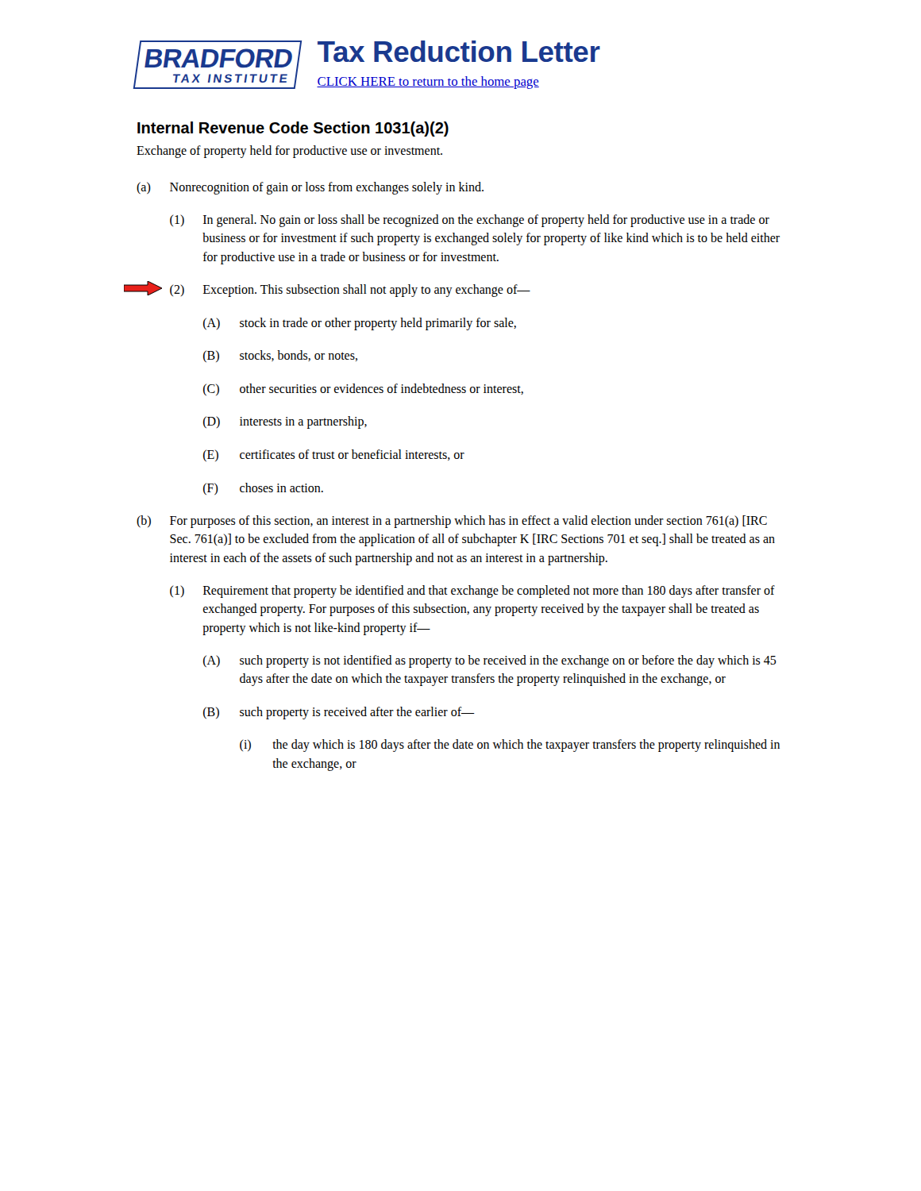BRADFORD TAX INSTITUTE
Tax Reduction Letter
CLICK HERE to return to the home page
Internal Revenue Code Section 1031(a)(2)
Exchange of property held for productive use or investment.
(a) Nonrecognition of gain or loss from exchanges solely in kind.
(1) In general. No gain or loss shall be recognized on the exchange of property held for productive use in a trade or business or for investment if such property is exchanged solely for property of like kind which is to be held either for productive use in a trade or business or for investment.
(2) Exception. This subsection shall not apply to any exchange of—
(A) stock in trade or other property held primarily for sale,
(B) stocks, bonds, or notes,
(C) other securities or evidences of indebtedness or interest,
(D) interests in a partnership,
(E) certificates of trust or beneficial interests, or
(F) choses in action.
(b) For purposes of this section, an interest in a partnership which has in effect a valid election under section 761(a) [IRC Sec. 761(a)] to be excluded from the application of all of subchapter K [IRC Sections 701 et seq.] shall be treated as an interest in each of the assets of such partnership and not as an interest in a partnership.
(1) Requirement that property be identified and that exchange be completed not more than 180 days after transfer of exchanged property. For purposes of this subsection, any property received by the taxpayer shall be treated as property which is not like-kind property if—
(A) such property is not identified as property to be received in the exchange on or before the day which is 45 days after the date on which the taxpayer transfers the property relinquished in the exchange, or
(B) such property is received after the earlier of—
(i) the day which is 180 days after the date on which the taxpayer transfers the property relinquished in the exchange, or